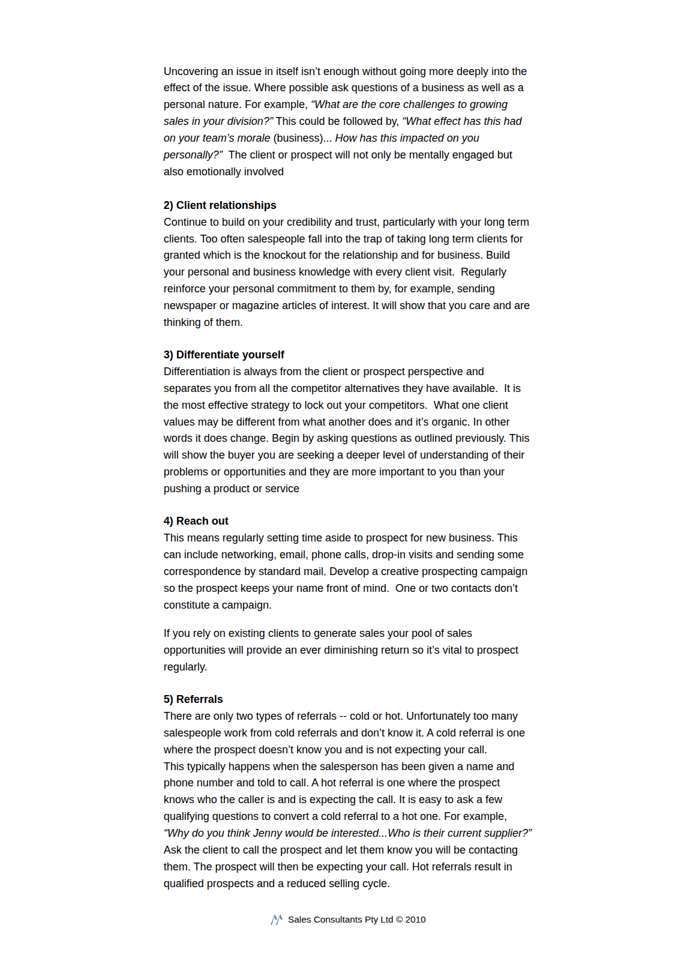Uncovering an issue in itself isn’t enough without going more deeply into the effect of the issue. Where possible ask questions of a business as well as a personal nature. For example, “What are the core challenges to growing sales in your division?” This could be followed by, “What effect has this had on your team’s morale (business)... How has this impacted on you personally?” The client or prospect will not only be mentally engaged but also emotionally involved
2) Client relationships
Continue to build on your credibility and trust, particularly with your long term clients. Too often salespeople fall into the trap of taking long term clients for granted which is the knockout for the relationship and for business. Build your personal and business knowledge with every client visit. Regularly reinforce your personal commitment to them by, for example, sending newspaper or magazine articles of interest. It will show that you care and are thinking of them.
3) Differentiate yourself
Differentiation is always from the client or prospect perspective and separates you from all the competitor alternatives they have available. It is the most effective strategy to lock out your competitors. What one client values may be different from what another does and it’s organic. In other words it does change. Begin by asking questions as outlined previously. This will show the buyer you are seeking a deeper level of understanding of their problems or opportunities and they are more important to you than your pushing a product or service
4) Reach out
This means regularly setting time aside to prospect for new business. This can include networking, email, phone calls, drop-in visits and sending some correspondence by standard mail. Develop a creative prospecting campaign so the prospect keeps your name front of mind. One or two contacts don’t constitute a campaign.
If you rely on existing clients to generate sales your pool of sales opportunities will provide an ever diminishing return so it’s vital to prospect regularly.
5) Referrals
There are only two types of referrals -- cold or hot. Unfortunately too many salespeople work from cold referrals and don’t know it. A cold referral is one where the prospect doesn’t know you and is not expecting your call.
This typically happens when the salesperson has been given a name and phone number and told to call. A hot referral is one where the prospect knows who the caller is and is expecting the call. It is easy to ask a few qualifying questions to convert a cold referral to a hot one. For example, “Why do you think Jenny would be interested...Who is their current supplier?” Ask the client to call the prospect and let them know you will be contacting them. The prospect will then be expecting your call. Hot referrals result in qualified prospects and a reduced selling cycle.
Sales Consultants Pty Ltd © 2010